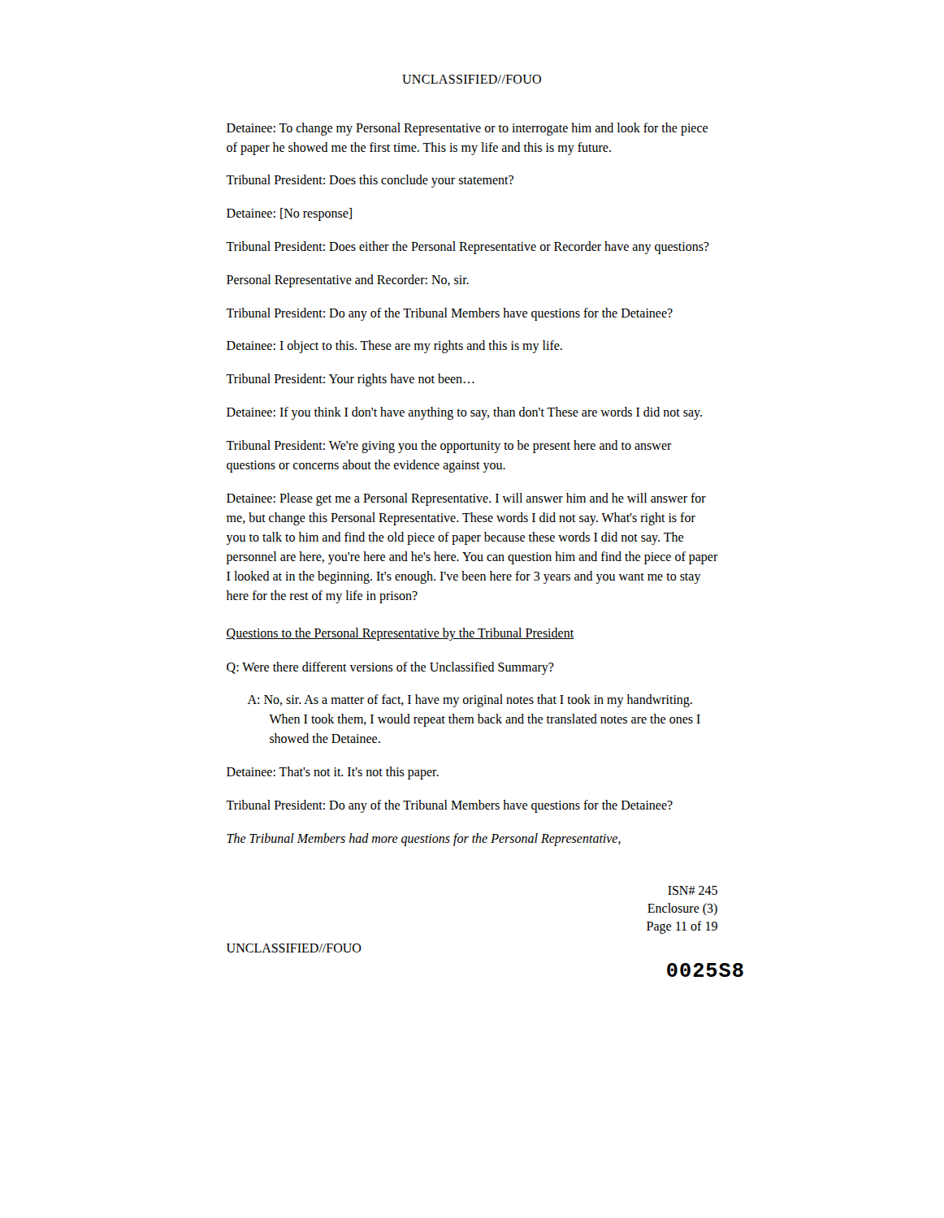UNCLASSIFIED//FOUO
Detainee: To change my Personal Representative or to interrogate him and look for the piece of paper he showed me the first time. This is my life and this is my future.
Tribunal President: Does this conclude your statement?
Detainee: [No response]
Tribunal President: Does either the Personal Representative or Recorder have any questions?
Personal Representative and Recorder: No, sir.
Tribunal President: Do any of the Tribunal Members have questions for the Detainee?
Detainee: I object to this. These are my rights and this is my life.
Tribunal President: Your rights have not been…
Detainee: If you think I don't have anything to say, than don't These are words I did not say.
Tribunal President: We're giving you the opportunity to be present here and to answer questions or concerns about the evidence against you.
Detainee: Please get me a Personal Representative. I will answer him and he will answer for me, but change this Personal Representative. These words I did not say. What's right is for you to talk to him and find the old piece of paper because these words I did not say. The personnel are here, you're here and he's here. You can question him and find the piece of paper I looked at in the beginning. It's enough. I've been here for 3 years and you want me to stay here for the rest of my life in prison?
Questions to the Personal Representative by the Tribunal President
Q: Were there different versions of the Unclassified Summary?
A: No, sir. As a matter of fact, I have my original notes that I took in my handwriting. When I took them, I would repeat them back and the translated notes are the ones I showed the Detainee.
Detainee: That's not it. It's not this paper.
Tribunal President: Do any of the Tribunal Members have questions for the Detainee?
The Tribunal Members had more questions for the Personal Representative,
ISN# 245
Enclosure (3)
Page 11 of 19
UNCLASSIFIED//FOUO
0025S8